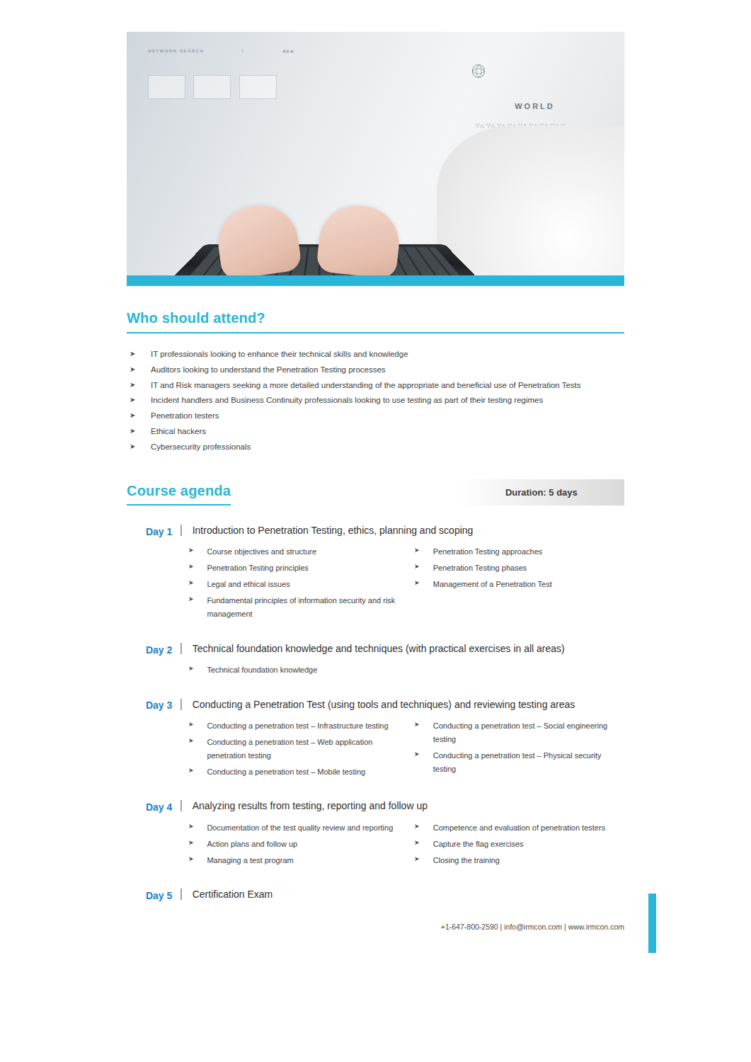NETWORK SEARCH ⚲ ▣▣▣
WORLD
Who should attend?
IT professionals looking to enhance their technical skills and knowledge
Auditors looking to understand the Penetration Testing processes
IT and Risk managers seeking a more detailed understanding of the appropriate and beneficial use of Penetration Tests
Incident handlers and Business Continuity professionals looking to use testing as part of their testing regimes
Penetration testers
Ethical hackers
Cybersecurity professionals
Course agenda
Duration: 5 days
Day 1
Introduction to Penetration Testing, ethics, planning and scoping
Course objectives and structure
Penetration Testing principles
Legal and ethical issues
Fundamental principles of information security and risk management
Penetration Testing approaches
Penetration Testing phases
Management of a Penetration Test
Day 2
Technical foundation knowledge and techniques (with practical exercises in all areas)
Technical foundation knowledge
Day 3
Conducting a Penetration Test (using tools and techniques) and reviewing testing areas
Conducting a penetration test – Infrastructure testing
Conducting a penetration test – Web application penetration testing
Conducting a penetration test – Mobile testing
Conducting a penetration test – Social engineering testing
Conducting a penetration test – Physical security testing
Day 4
Analyzing results from testing, reporting and follow up
Documentation of the test quality review and reporting
Action plans and follow up
Managing a test program
Competence and evaluation of penetration testers
Capture the flag exercises
Closing the training
Day 5
Certification Exam
+1-647-800-2590 | info@irmcon.com | www.irmcon.com